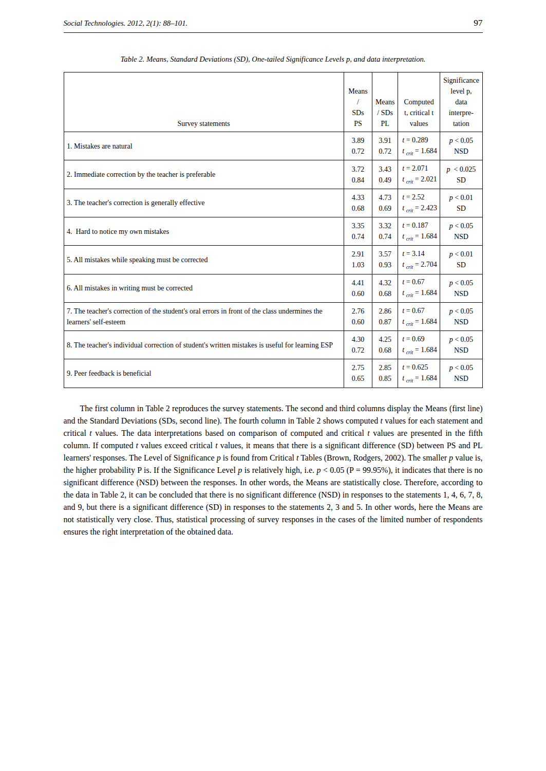Social Technologies. 2012, 2(1): 88–101.
97
Table 2. Means, Standard Deviations (SD), One-tailed Significance Levels p, and data interpretation.
| Survey statements | Means / SDs PS | Means / SDs PL | Computed t, critical t values | Significance level p, data interpre- tation |
| --- | --- | --- | --- | --- |
| 1. Mistakes are natural | 3.89 0.72 | 3.91 0.72 | t = 0.289 t crit = 1.684 | p < 0.05 NSD |
| 2. Immediate correction by the teacher is preferable | 3.72 0.84 | 3.43 0.49 | t = 2.071 t crit = 2.021 | p < 0.025 SD |
| 3. The teacher's correction is generally effective | 4.33 0.68 | 4.73 0.69 | t = 2.52 t crit = 2.423 | p < 0.01 SD |
| 4. Hard to notice my own mistakes | 3.35 0.74 | 3.32 0.74 | t = 0.187 t crit = 1.684 | p < 0.05 NSD |
| 5. All mistakes while speaking must be corrected | 2.91 1.03 | 3.57 0.93 | t = 3.14 t crit = 2.704 | p < 0.01 SD |
| 6. All mistakes in writing must be corrected | 4.41 0.60 | 4.32 0.68 | t = 0.67 t crit = 1.684 | p < 0.05 NSD |
| 7. The teacher's correction of the student's oral errors in front of the class undermines the learners' self-esteem | 2.76 0.60 | 2.86 0.87 | t = 0.67 t crit = 1.684 | p < 0.05 NSD |
| 8. The teacher's individual correction of student's written mistakes is useful for learning ESP | 4.30 0.72 | 4.25 0.68 | t = 0.69 t crit = 1.684 | p < 0.05 NSD |
| 9. Peer feedback is beneficial | 2.75 0.65 | 2.85 0.85 | t = 0.625 t crit = 1.684 | p < 0.05 NSD |
The first column in Table 2 reproduces the survey statements. The second and third columns display the Means (first line) and the Standard Deviations (SDs, second line). The fourth column in Table 2 shows computed t values for each statement and critical t values. The data interpretations based on comparison of computed and critical t values are presented in the fifth column. If computed t values exceed critical t values, it means that there is a significant difference (SD) between PS and PL learners' responses. The Level of Significance p is found from Critical t Tables (Brown, Rodgers, 2002). The smaller p value is, the higher probability P is. If the Significance Level p is relatively high, i.e. p < 0.05 (P = 99.95%), it indicates that there is no significant difference (NSD) between the responses. In other words, the Means are statistically close. Therefore, according to the data in Table 2, it can be concluded that there is no significant difference (NSD) in responses to the statements 1, 4, 6, 7, 8, and 9, but there is a significant difference (SD) in responses to the statements 2, 3 and 5. In other words, here the Means are not statistically very close. Thus, statistical processing of survey responses in the cases of the limited number of respondents ensures the right interpretation of the obtained data.